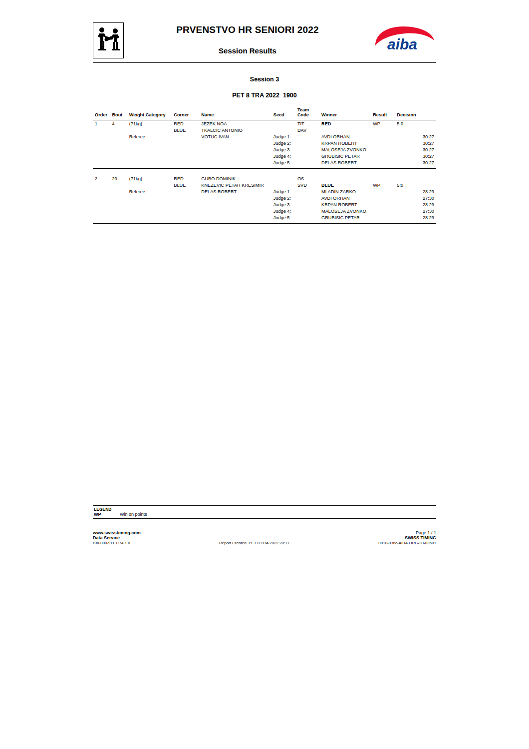PRVENSTVO HR SENIORI 2022
Session Results
aiba
Session 3
PET 8 TRA 2022 1900
| Order | Bout | Weight Category | Corner | Name | Seed | Team Code | Winner | Result | Decision |
| --- | --- | --- | --- | --- | --- | --- | --- | --- | --- |
| 1 | 4 | (71kg) | RED | JEZEK NOA | | TIT | RED | WP | 5:0 |
| | | | BLUE | TKALCIC ANTONIO | | DAV | | | |
| | | Referee: | | VOTUC IVAN | Judge 1: | | AVDI ORHAN | | 30:27 |
| | | | | | Judge 2: | | KRPAN ROBERT | | 30:27 |
| | | | | | Judge 3: | | MALOSEJA ZVONKO | | 30:27 |
| | | | | | Judge 4: | | GRUBISIC PETAR | | 30:27 |
| | | | | | Judge 5: | | DELAS ROBERT | | 30:27 |
| 2 | 20 | (71kg) | RED | GUBO DOMINIK | | OS | | | |
| | | | BLUE | KNEZEVIC PETAR KRESIMIR | | SVD | BLUE | WP | 5:0 |
| | | Referee: | | DELAS ROBERT | Judge 1: | | MLADIN ZARKO | | 28:29 |
| | | | | | Judge 2: | | AVDI ORHAN | | 27:30 |
| | | | | | Judge 3: | | KRPAN ROBERT | | 28:29 |
| | | | | | Judge 4: | | MALOSEJA ZVONKO | | 27:30 |
| | | | | | Judge 5: | | GRUBISIC PETAR | | 28:29 |
LEGEND
WP
Win on points
www.swisstiming.com
Data Service
Page 1 / 1
SWISS TIMING
BX0000Z03_C74 1.0
Report Created PET 8 TRA 2022 20:17
0010-036c-AIBA.ORG-30-82601